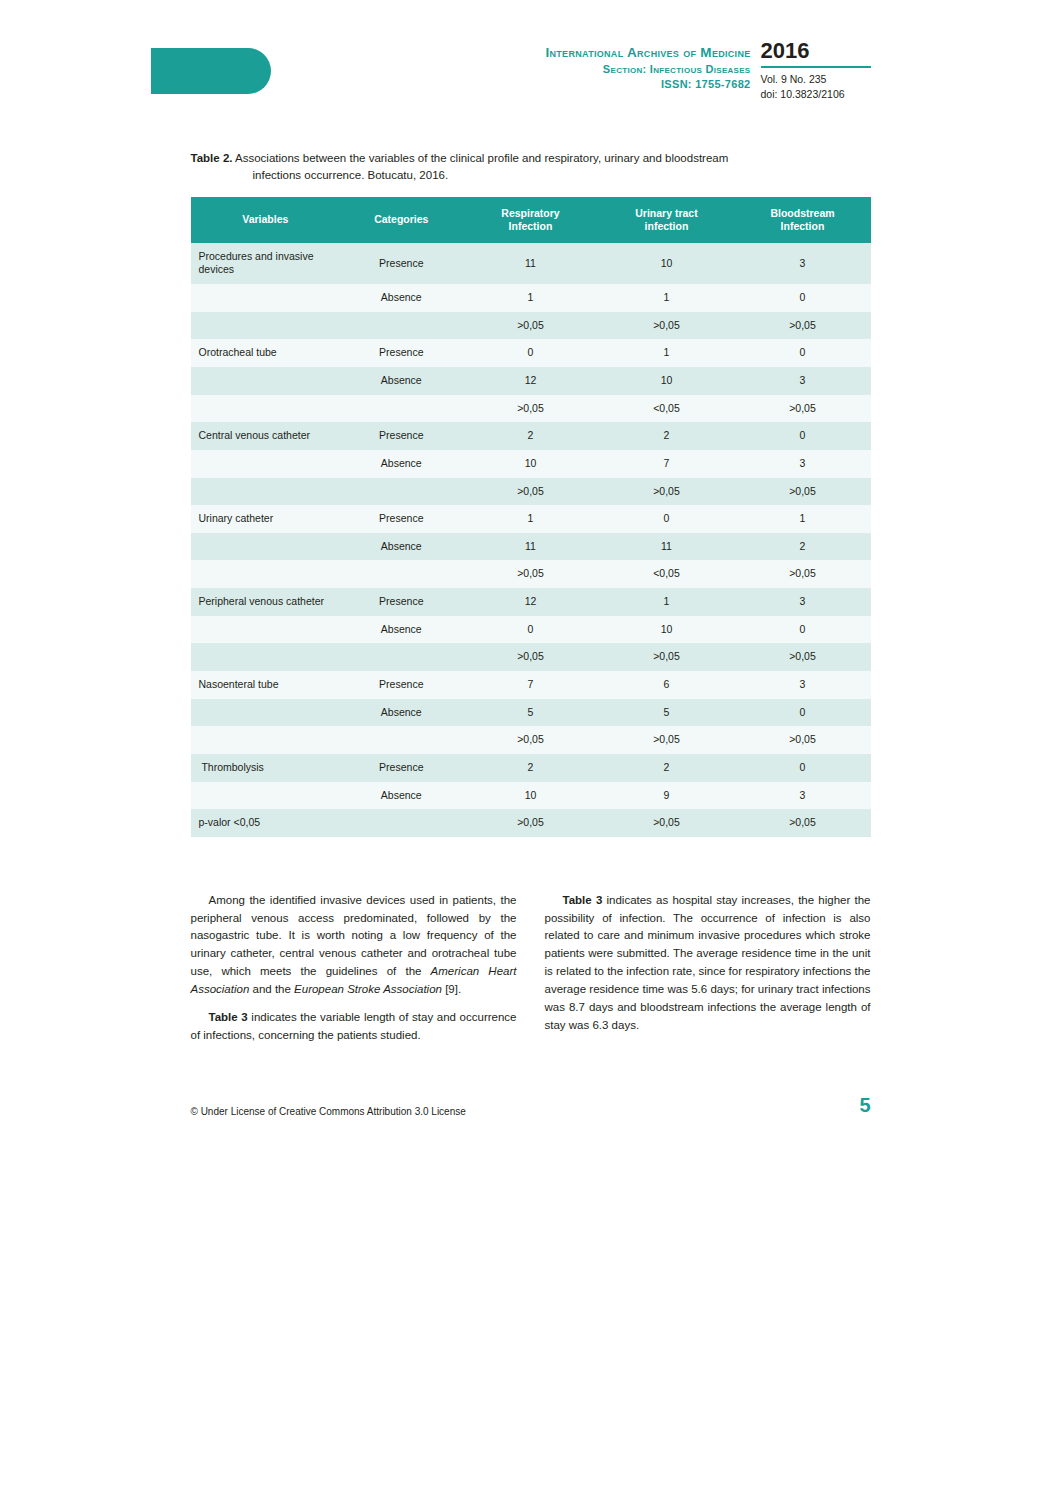International Archives of Medicine
Section: Infectious Diseases
ISSN: 1755-7682
2016
Vol. 9 No. 235
doi: 10.3823/2106
Table 2. Associations between the variables of the clinical profile and respiratory, urinary and bloodstream infections occurrence. Botucatu, 2016.
| Variables | Categories | Respiratory Infection | Urinary tract infection | Bloodstream Infection |
| --- | --- | --- | --- | --- |
| Procedures and invasive devices | Presence | 11 | 10 | 3 |
| | Absence | 1 | 1 | 0 |
| | | >0,05 | >0,05 | >0,05 |
| Orotracheal tube | Presence | 0 | 1 | 0 |
| | Absence | 12 | 10 | 3 |
| | | >0,05 | <0,05 | >0,05 |
| Central venous catheter | Presence | 2 | 2 | 0 |
| | Absence | 10 | 7 | 3 |
| | | >0,05 | >0,05 | >0,05 |
| Urinary catheter | Presence | 1 | 0 | 1 |
| | Absence | 11 | 11 | 2 |
| | | >0,05 | <0,05 | >0,05 |
| Peripheral venous catheter | Presence | 12 | 1 | 3 |
| | Absence | 0 | 10 | 0 |
| | | >0,05 | >0,05 | >0,05 |
| Nasoenteral tube | Presence | 7 | 6 | 3 |
| | Absence | 5 | 5 | 0 |
| | | >0,05 | >0,05 | >0,05 |
| Thrombolysis | Presence | 2 | 2 | 0 |
| | Absence | 10 | 9 | 3 |
| p-valor <0,05 | | >0,05 | >0,05 | >0,05 |
Among the identified invasive devices used in patients, the peripheral venous access predominated, followed by the nasogastric tube. It is worth noting a low frequency of the urinary catheter, central venous catheter and orotracheal tube use, which meets the guidelines of the American Heart Association and the European Stroke Association [9].
Table 3 indicates the variable length of stay and occurrence of infections, concerning the patients studied.
Table 3 indicates as hospital stay increases, the higher the possibility of infection. The occurrence of infection is also related to care and minimum invasive procedures which stroke patients were submitted. The average residence time in the unit is related to the infection rate, since for respiratory infections the average residence time was 5.6 days; for urinary tract infections was 8.7 days and bloodstream infections the average length of stay was 6.3 days.
© Under License of Creative Commons Attribution 3.0 License
5